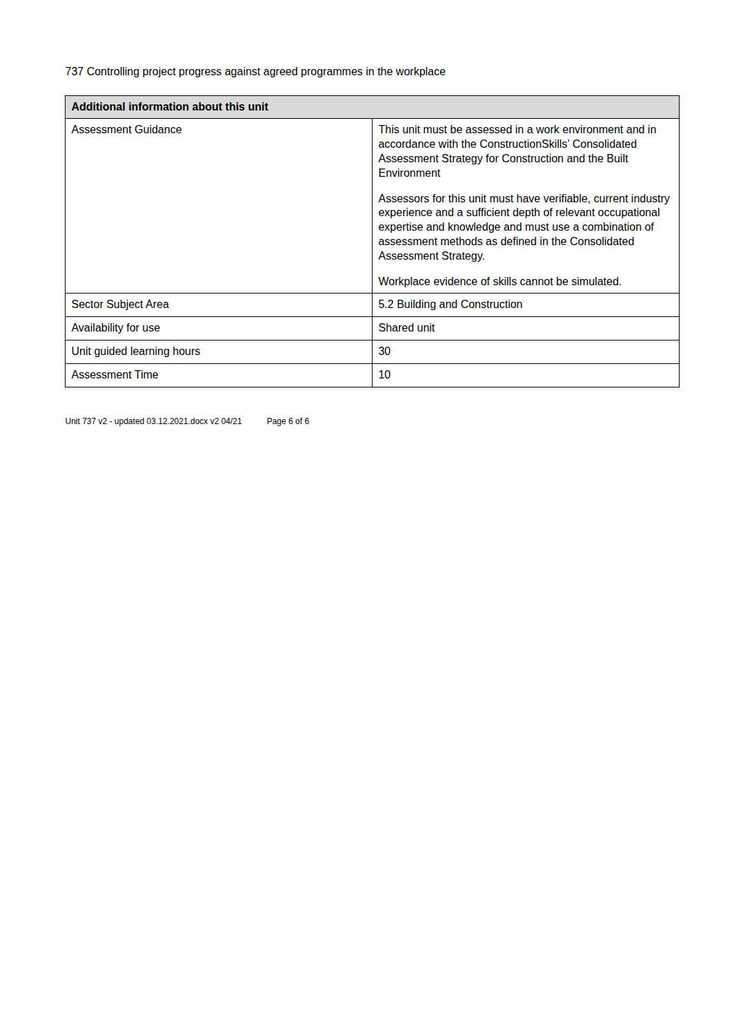737 Controlling project progress against agreed programmes in the workplace
| Additional information about this unit |
| --- |
| Assessment Guidance | This unit must be assessed in a work environment and in accordance with the ConstructionSkills’ Consolidated Assessment Strategy for Construction and the Built Environment Assessors for this unit must have verifiable, current industry experience and a sufficient depth of relevant occupational expertise and knowledge and must use a combination of assessment methods as defined in the Consolidated Assessment Strategy. Workplace evidence of skills cannot be simulated. |
| Sector Subject Area | 5.2 Building and Construction |
| Availability for use | Shared unit |
| Unit guided learning hours | 30 |
| Assessment Time | 10 |
Unit 737 v2 - updated 03.12.2021.docx v2 04/21 Page 6 of 6